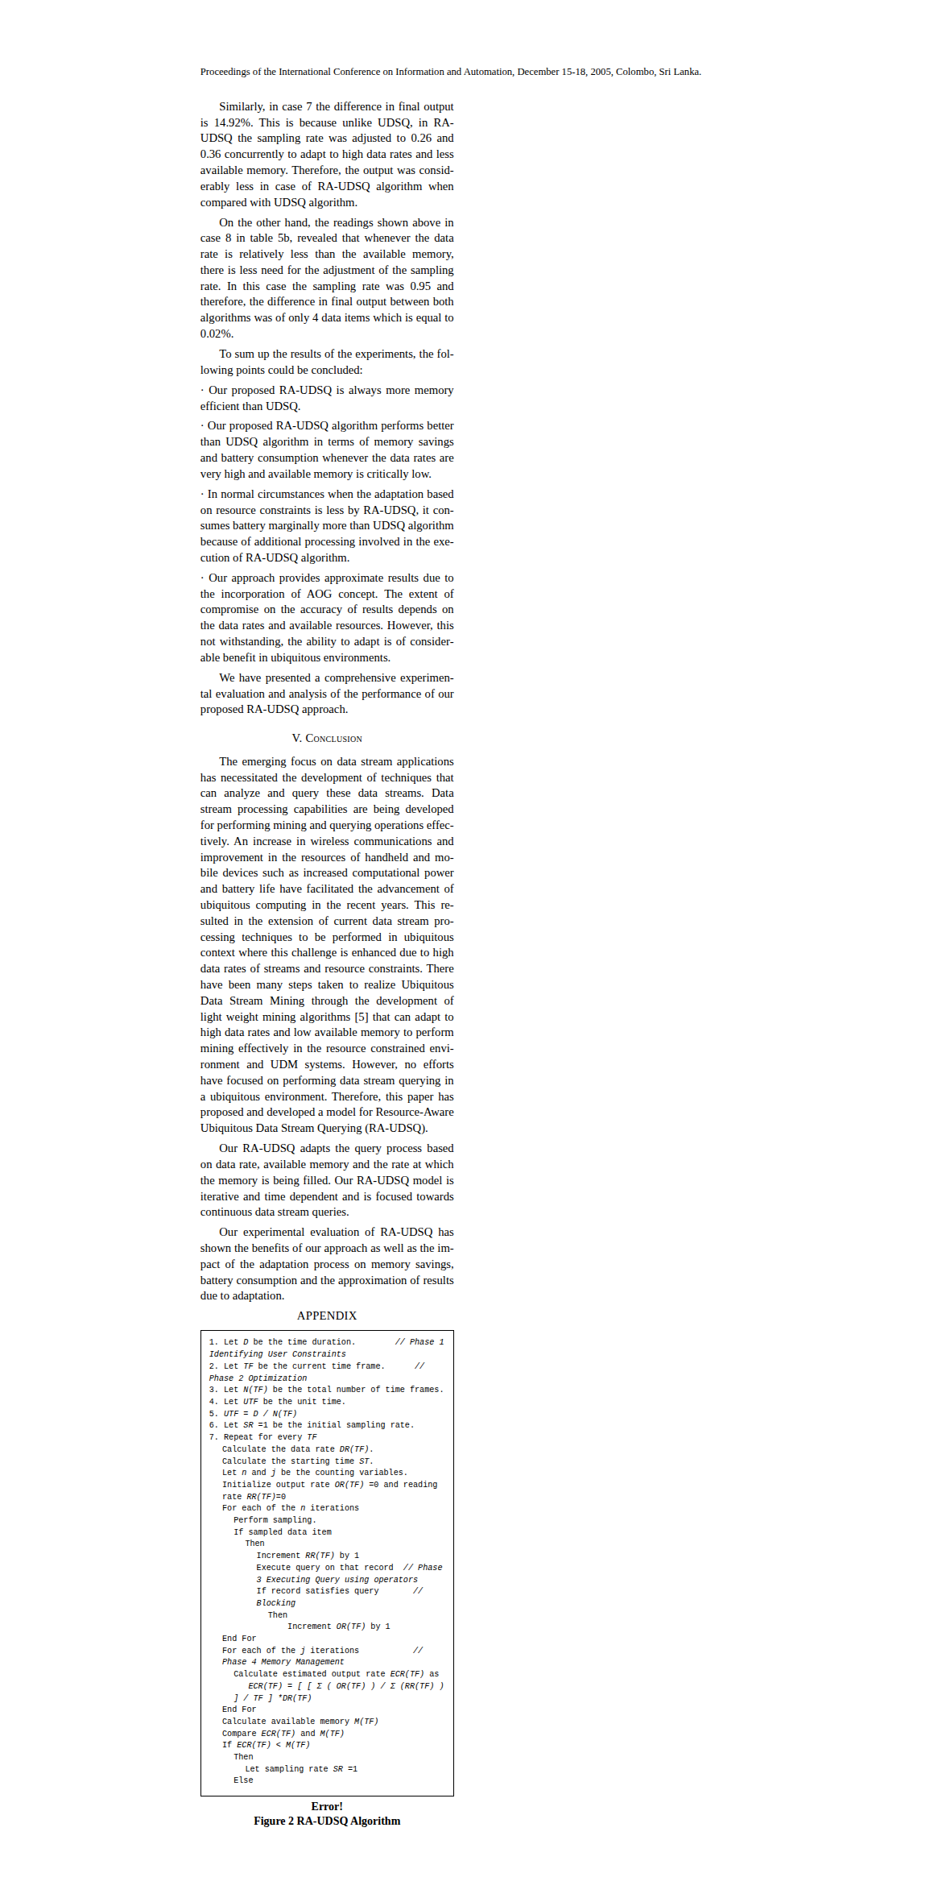Proceedings of the International Conference on Information and Automation, December 15-18, 2005, Colombo, Sri Lanka.
Similarly, in case 7 the difference in final output is 14.92%. This is because unlike UDSQ, in RA-UDSQ the sampling rate was adjusted to 0.26 and 0.36 concurrently to adapt to high data rates and less available memory. Therefore, the output was considerably less in case of RA-UDSQ algorithm when compared with UDSQ algorithm.
On the other hand, the readings shown above in case 8 in table 5b, revealed that whenever the data rate is relatively less than the available memory, there is less need for the adjustment of the sampling rate. In this case the sampling rate was 0.95 and therefore, the difference in final output between both algorithms was of only 4 data items which is equal to 0.02%.
To sum up the results of the experiments, the following points could be concluded:
· Our proposed RA-UDSQ is always more memory efficient than UDSQ.
· Our proposed RA-UDSQ algorithm performs better than UDSQ algorithm in terms of memory savings and battery consumption whenever the data rates are very high and available memory is critically low.
· In normal circumstances when the adaptation based on resource constraints is less by RA-UDSQ, it consumes battery marginally more than UDSQ algorithm because of additional processing involved in the execution of RA-UDSQ algorithm.
· Our approach provides approximate results due to the incorporation of AOG concept. The extent of compromise on the accuracy of results depends on the data rates and available resources. However, this not withstanding, the ability to adapt is of considerable benefit in ubiquitous environments.
We have presented a comprehensive experimental evaluation and analysis of the performance of our proposed RA-UDSQ approach.
V. Conclusion
The emerging focus on data stream applications has necessitated the development of techniques that can analyze and query these data streams. Data stream processing capabilities are being developed for performing mining and querying operations effectively. An increase in wireless communications and improvement in the resources of handheld and mobile devices such as increased computational power and battery life have facilitated the advancement of ubiquitous computing in the recent years. This resulted in the extension of current data stream processing techniques to be performed in ubiquitous context where this challenge is enhanced due to high data rates of streams and resource constraints. There have been many steps taken to realize Ubiquitous Data Stream Mining through the development of light weight mining algorithms [5] that can adapt to high data rates and low available memory to perform mining effectively in the resource constrained environment and UDM systems. However, no efforts have focused on performing data stream querying in a ubiquitous environment. Therefore, this paper has proposed and developed a model for Resource-Aware Ubiquitous Data Stream Querying (RA-UDSQ).
Our RA-UDSQ adapts the query process based on data rate, available memory and the rate at which the memory is being filled. Our RA-UDSQ model is iterative and time dependent and is focused towards continuous data stream queries.
Our experimental evaluation of RA-UDSQ has shown the benefits of our approach as well as the impact of the adaptation process on memory savings, battery consumption and the approximation of results due to adaptation.
APPENDIX
1. Let D be the time duration. // Phase 1 Identifying User Constraints 2. Let TF be the current time frame. // Phase 2 Optimization 3. Let N(TF) be the total number of time frames. 4. Let UTF be the unit time. 5. UTF = D / N(TF) 6. Let SR =1 be the initial sampling rate. 7. Repeat for every TF Calculate the data rate DR(TF). Calculate the starting time ST. Let n and j be the counting variables. Initialize output rate OR(TF) =0 and reading rate RR(TF)=0 For each of the n iterations Perform sampling. If sampled data item Then Increment RR(TF) by 1 Execute query on that record // Phase 3 Executing Query using operators If record satisfies query // Blocking Then Increment OR(TF) by 1 End For For each of the j iterations // Phase 4 Memory Management Calculate estimated output rate ECR(TF) as ECR(TF) = [ [ Σ ( OR(TF) ) / Σ (RR(TF) ) ] / TF ] *DR(TF) End For Calculate available memory M(TF) Compare ECR(TF) and M(TF) If ECR(TF) < M(TF) Then Let sampling rate SR =1 Else
Error! Figure 2 RA-UDSQ Algorithm